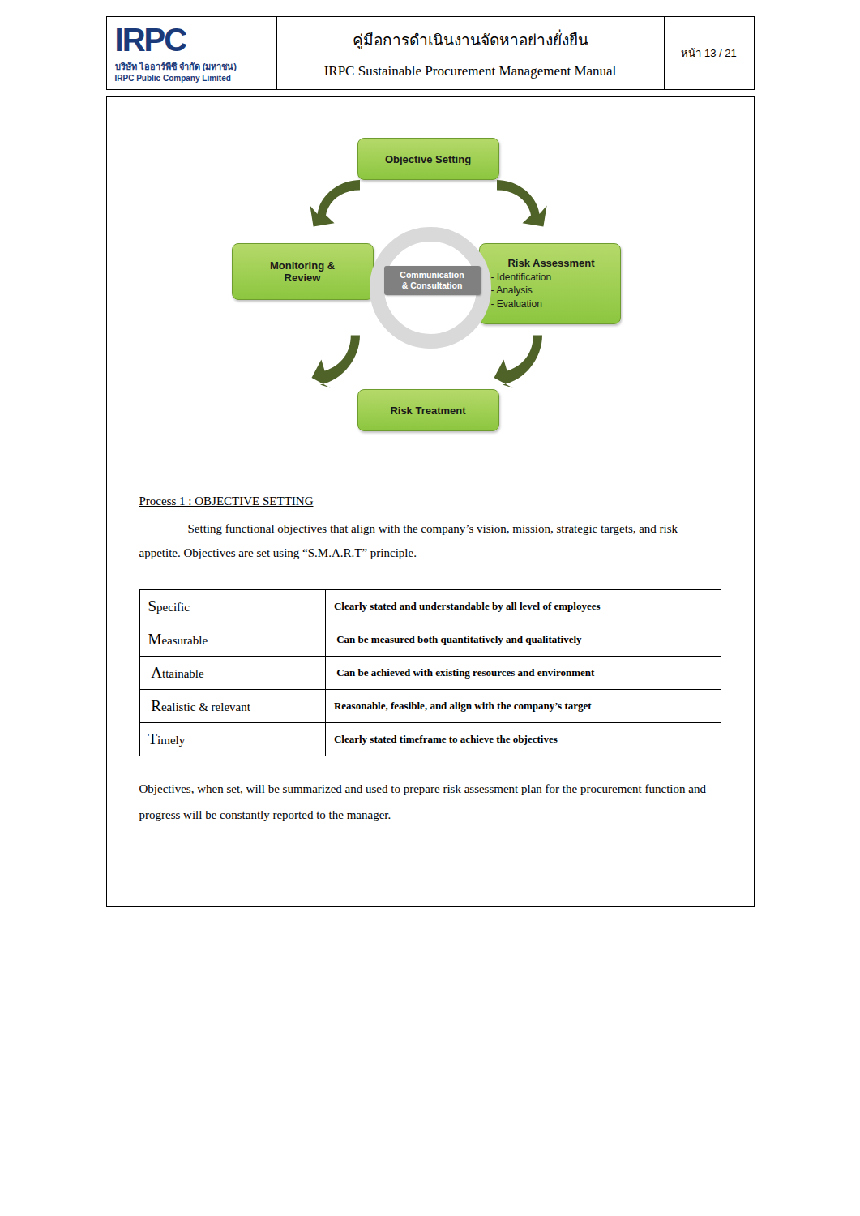IRPC
บริษัท ไออาร์พีซี จำกัด (มหาชน)
IRPC Public Company Limited
คู่มือการดำเนินงานจัดหาอย่างยั่งยืน
IRPC Sustainable Procurement Management Manual
หน้า 13 / 21
Objective Setting
Risk Assessment
- Identification
- Analysis
- Evaluation
Risk Treatment
Monitoring &
Review
Communication
& Consultation
Process 1 : OBJECTIVE SETTING
Setting functional objectives that align with the company’s vision, mission, strategic targets, and risk appetite. Objectives are set using “S.M.A.R.T” principle.
| S pecific | Clearly stated and understandable by all level of employees |
| M easurable | Can be measured both quantitatively and qualitatively |
| A ttainable | Can be achieved with existing resources and environment |
| R ealistic & relevant | Reasonable, feasible, and align with the company’s target |
| T imely | Clearly stated timeframe to achieve the objectives |
Objectives, when set, will be summarized and used to prepare risk assessment plan for the procurement function and progress will be constantly reported to the manager.